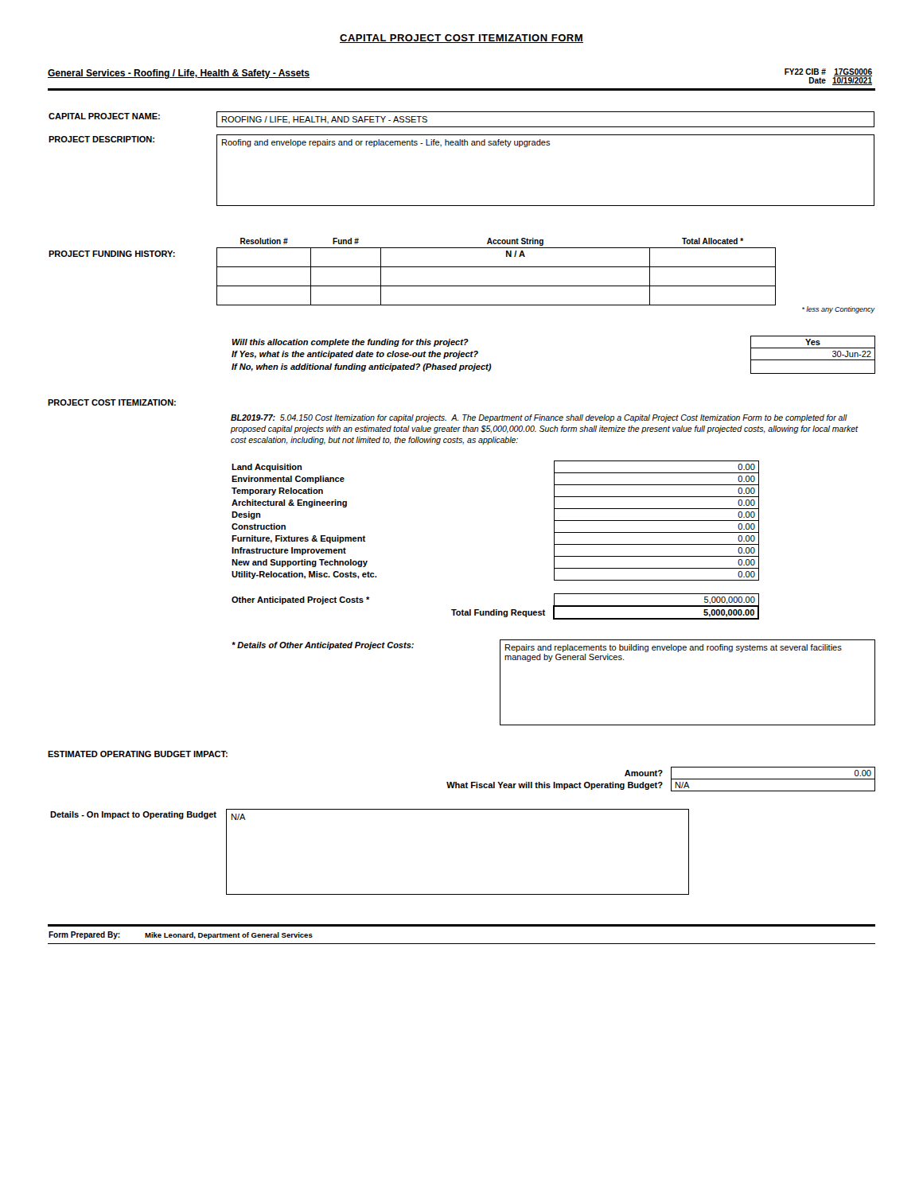CAPITAL PROJECT COST ITEMIZATION FORM
General Services - Roofing / Life, Health & Safety - Assets
| FY22 CIB # | 17GS0006 |
| Date | 10/19/2021 |
| CAPITAL PROJECT NAME: | ROOFING / LIFE, HEALTH, AND SAFETY - ASSETS |
| PROJECT DESCRIPTION: | Roofing and envelope repairs and or replacements - Life, health and safety upgrades |
| PROJECT FUNDING HISTORY: | / Resolution # / Fund # / Account String / Total Allocated * / / --- / --- / --- / --- / / / / N / A / / * less any Contingency |
| Will this allocation complete the funding for this project? | Yes |
| If Yes, what is the anticipated date to close-out the project? | 30-Jun-22 |
| If No, when is additional funding anticipated? (Phased project) | |
PROJECT COST ITEMIZATION:
BL2019-77: 5.04.150 Cost Itemization for capital projects. A. The Department of Finance shall develop a Capital Project Cost Itemization Form to be completed for all proposed capital projects with an estimated total value greater than $5,000,000.00. Such form shall itemize the present value full projected costs, allowing for local market cost escalation, including, but not limited to, the following costs, as applicable:
| Land Acquisition | | 0.00 |
| Environmental Compliance | | 0.00 |
| Temporary Relocation | | 0.00 |
| Architectural & Engineering | | 0.00 |
| Design | | 0.00 |
| Construction | | 0.00 |
| Furniture, Fixtures & Equipment | | 0.00 |
| Infrastructure Improvement | | 0.00 |
| New and Supporting Technology | | 0.00 |
| Utility-Relocation, Misc. Costs, etc. | | 0.00 |
| Other Anticipated Project Costs * | | 5,000,000.00 |
| | Total Funding Request | 5,000,000.00 |
| * Details of Other Anticipated Project Costs: | Repairs and replacements to building envelope and roofing systems at several facilities managed by General Services. |
ESTIMATED OPERATING BUDGET IMPACT:
| Amount? | 0.00 |
| What Fiscal Year will this Impact Operating Budget? | N/A |
| Details - On Impact to Operating Budget | N/A |
| Form Prepared By: | Mike Leonard, Department of General Services |